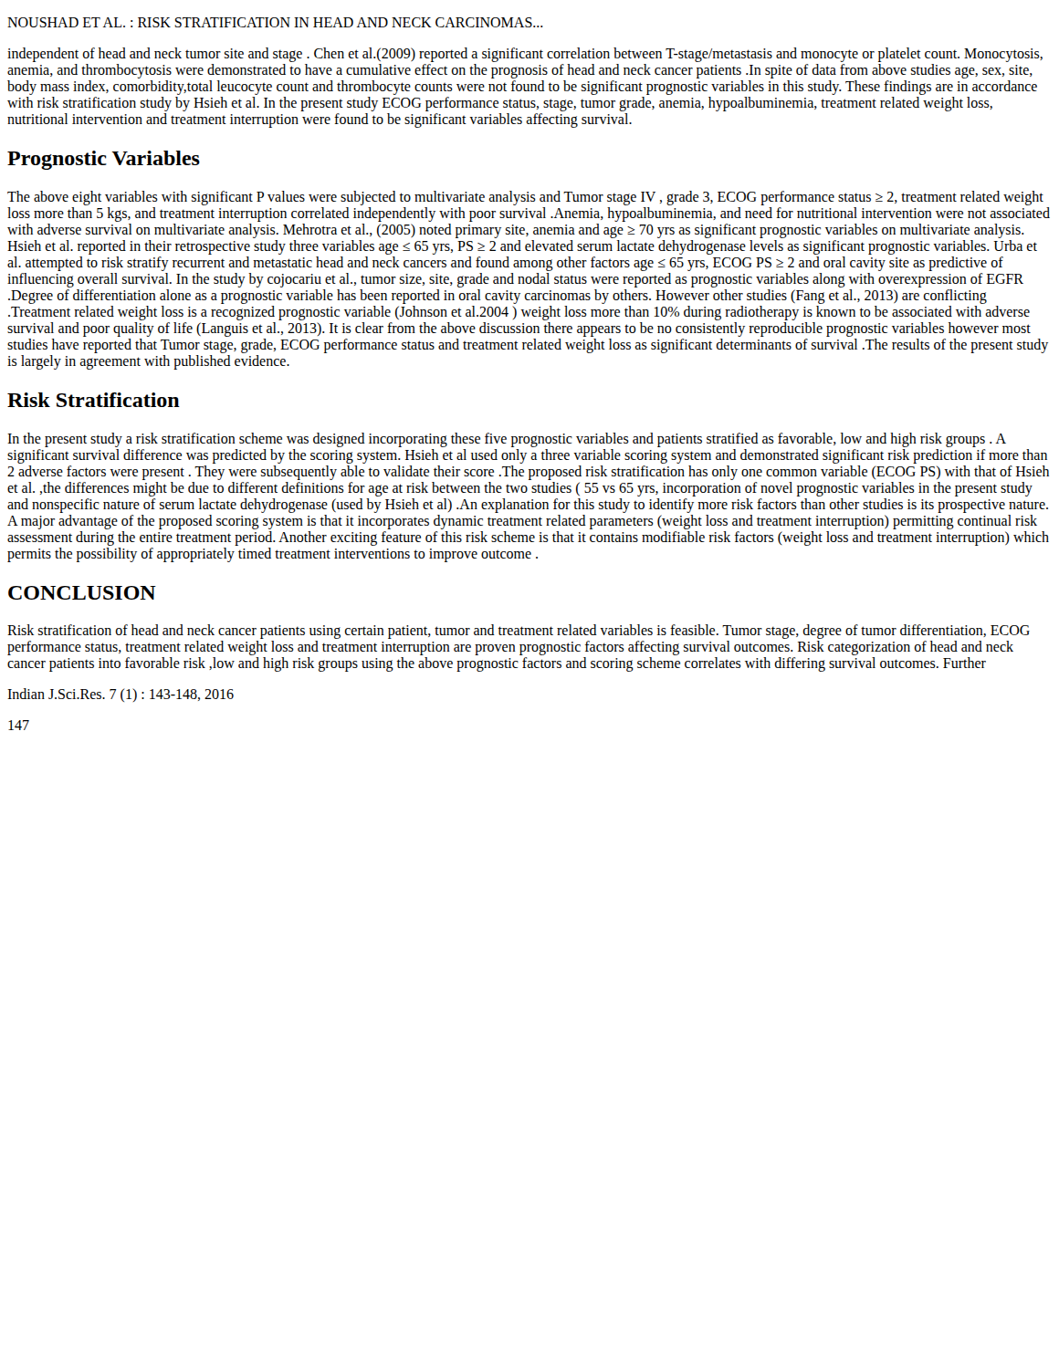NOUSHAD ET AL. : RISK STRATIFICATION IN HEAD AND NECK CARCINOMAS...
independent of head and neck tumor site and stage . Chen et al.(2009) reported a significant correlation between T-stage/metastasis and monocyte or platelet count. Monocytosis, anemia, and thrombocytosis were demonstrated to have a cumulative effect on the prognosis of head and neck cancer patients .In spite of data from above studies age, sex, site, body mass index, comorbidity,total leucocyte count and thrombocyte counts were not found to be significant prognostic variables in this study. These findings are in accordance with risk stratification study by Hsieh et al. In the present study ECOG performance status, stage, tumor grade, anemia, hypoalbuminemia, treatment related weight loss, nutritional intervention and treatment interruption were found to be significant variables affecting survival.
Prognostic Variables
The above eight variables with significant P values were subjected to multivariate analysis and Tumor stage IV , grade 3, ECOG performance status ≥ 2, treatment related weight loss more than 5 kgs, and treatment interruption correlated independently with poor survival .Anemia, hypoalbuminemia, and need for nutritional intervention were not associated with adverse survival on multivariate analysis. Mehrotra et al., (2005) noted primary site, anemia and age ≥ 70 yrs as significant prognostic variables on multivariate analysis. Hsieh et al. reported in their retrospective study three variables age ≤ 65 yrs, PS ≥ 2 and elevated serum lactate dehydrogenase levels as significant prognostic variables. Urba et al. attempted to risk stratify recurrent and metastatic head and neck cancers and found among other factors age ≤ 65 yrs, ECOG PS ≥ 2 and oral cavity site as predictive of influencing overall survival. In the study by cojocariu et al., tumor size, site, grade and nodal status were reported as prognostic variables along with overexpression of EGFR .Degree of differentiation alone as a prognostic variable has been reported in oral cavity carcinomas by others. However other studies (Fang et al., 2013) are conflicting .Treatment related weight loss is a recognized prognostic variable (Johnson et al.2004 ) weight loss more than 10% during radiotherapy is known to be associated with adverse survival and poor quality of life (Languis et al., 2013). It is clear from the above discussion there appears to be no consistently reproducible prognostic variables however most studies have reported that Tumor stage, grade, ECOG performance status and treatment related weight loss as significant determinants of survival .The results of the present study is largely in agreement with published evidence.
Risk Stratification
In the present study a risk stratification scheme was designed incorporating these five prognostic variables and patients stratified as favorable, low and high risk groups . A significant survival difference was predicted by the scoring system. Hsieh et al used only a three variable scoring system and demonstrated significant risk prediction if more than 2 adverse factors were present . They were subsequently able to validate their score .The proposed risk stratification has only one common variable (ECOG PS) with that of Hsieh et al. ,the differences might be due to different definitions for age at risk between the two studies ( 55 vs 65 yrs, incorporation of novel prognostic variables in the present study and nonspecific nature of serum lactate dehydrogenase (used by Hsieh et al) .An explanation for this study to identify more risk factors than other studies is its prospective nature. A major advantage of the proposed scoring system is that it incorporates dynamic treatment related parameters (weight loss and treatment interruption) permitting continual risk assessment during the entire treatment period. Another exciting feature of this risk scheme is that it contains modifiable risk factors (weight loss and treatment interruption) which permits the possibility of appropriately timed treatment interventions to improve outcome .
CONCLUSION
Risk stratification of head and neck cancer patients using certain patient, tumor and treatment related variables is feasible. Tumor stage, degree of tumor differentiation, ECOG performance status, treatment related weight loss and treatment interruption are proven prognostic factors affecting survival outcomes. Risk categorization of head and neck cancer patients into favorable risk ,low and high risk groups using the above prognostic factors and scoring scheme correlates with differing survival outcomes. Further
Indian J.Sci.Res. 7 (1) : 143-148, 2016
147